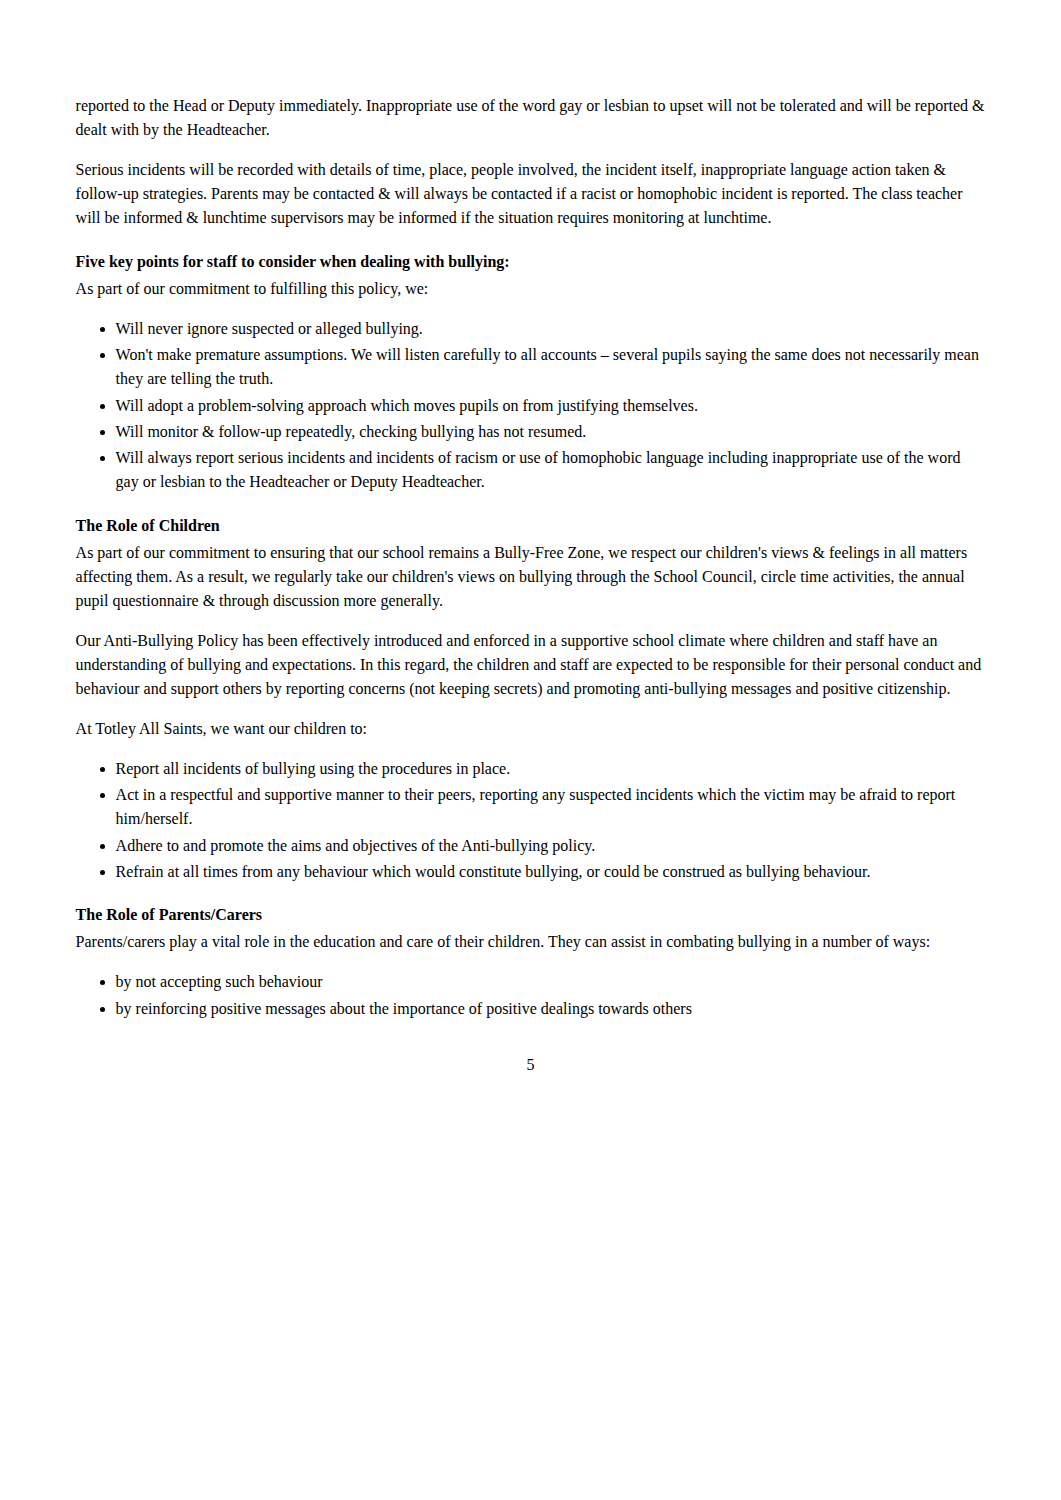reported to the Head or Deputy immediately. Inappropriate use of the word gay or lesbian to upset will not be tolerated and will be reported & dealt with by the Headteacher.
Serious incidents will be recorded with details of time, place, people involved, the incident itself, inappropriate language action taken & follow-up strategies. Parents may be contacted & will always be contacted if a racist or homophobic incident is reported. The class teacher will be informed & lunchtime supervisors may be informed if the situation requires monitoring at lunchtime.
Five key points for staff to consider when dealing with bullying:
As part of our commitment to fulfilling this policy, we:
Will never ignore suspected or alleged bullying.
Won't make premature assumptions. We will listen carefully to all accounts – several pupils saying the same does not necessarily mean they are telling the truth.
Will adopt a problem-solving approach which moves pupils on from justifying themselves.
Will monitor & follow-up repeatedly, checking bullying has not resumed.
Will always report serious incidents and incidents of racism or use of homophobic language including inappropriate use of the word gay or lesbian to the Headteacher or Deputy Headteacher.
The Role of Children
As part of our commitment to ensuring that our school remains a Bully-Free Zone, we respect our children's views & feelings in all matters affecting them. As a result, we regularly take our children's views on bullying through the School Council, circle time activities, the annual pupil questionnaire & through discussion more generally.
Our Anti-Bullying Policy has been effectively introduced and enforced in a supportive school climate where children and staff have an understanding of bullying and expectations. In this regard, the children and staff are expected to be responsible for their personal conduct and behaviour and support others by reporting concerns (not keeping secrets) and promoting anti-bullying messages and positive citizenship.
At Totley All Saints, we want our children to:
Report all incidents of bullying using the procedures in place.
Act in a respectful and supportive manner to their peers, reporting any suspected incidents which the victim may be afraid to report him/herself.
Adhere to and promote the aims and objectives of the Anti-bullying policy.
Refrain at all times from any behaviour which would constitute bullying, or could be construed as bullying behaviour.
The Role of Parents/Carers
Parents/carers play a vital role in the education and care of their children. They can assist in combating bullying in a number of ways:
by not accepting such behaviour
by reinforcing positive messages about the importance of positive dealings towards others
5